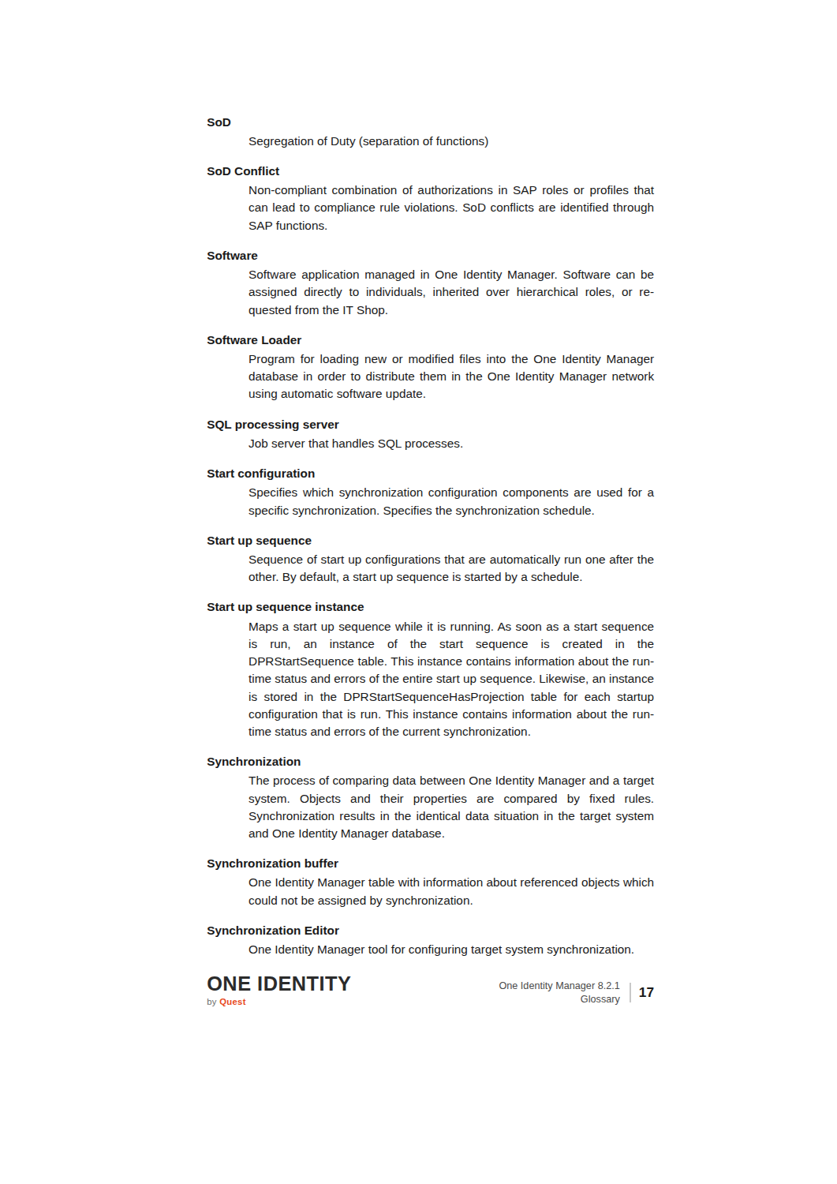SoD
Segregation of Duty (separation of functions)
SoD Conflict
Non-compliant combination of authorizations in SAP roles or profiles that can lead to compliance rule violations. SoD conflicts are identified through SAP functions.
Software
Software application managed in One Identity Manager. Software can be assigned directly to individuals, inherited over hierarchical roles, or requested from the IT Shop.
Software Loader
Program for loading new or modified files into the One Identity Manager database in order to distribute them in the One Identity Manager network using automatic software update.
SQL processing server
Job server that handles SQL processes.
Start configuration
Specifies which synchronization configuration components are used for a specific synchronization. Specifies the synchronization schedule.
Start up sequence
Sequence of start up configurations that are automatically run one after the other. By default, a start up sequence is started by a schedule.
Start up sequence instance
Maps a start up sequence while it is running. As soon as a start sequence is run, an instance of the start sequence is created in the DPRStartSequence table. This instance contains information about the runtime status and errors of the entire start up sequence. Likewise, an instance is stored in the DPRStartSequenceHasProjection table for each startup configuration that is run. This instance contains information about the runtime status and errors of the current synchronization.
Synchronization
The process of comparing data between One Identity Manager and a target system. Objects and their properties are compared by fixed rules. Synchronization results in the identical data situation in the target system and One Identity Manager database.
Synchronization buffer
One Identity Manager table with information about referenced objects which could not be assigned by synchronization.
Synchronization Editor
One Identity Manager tool for configuring target system synchronization.
ONE IDENTITY
by Quest
One Identity Manager 8.2.1
Glossary
17